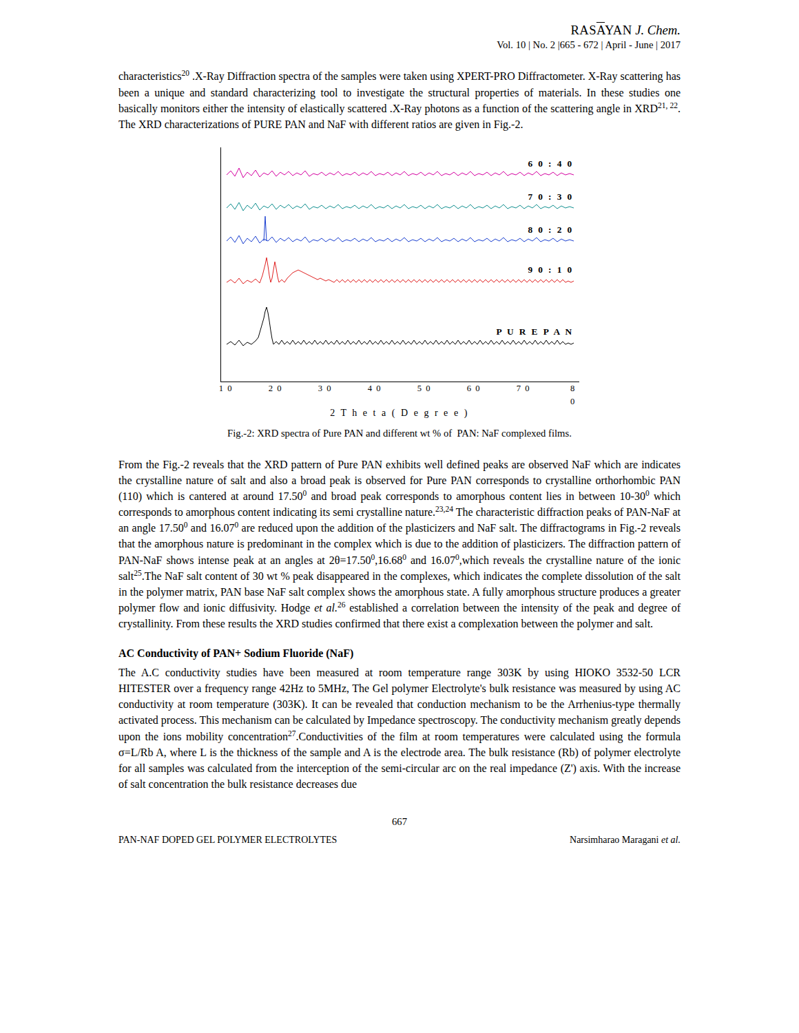RASAYAN J. Chem.
Vol. 10 | No. 2 |665 - 672 | April - June | 2017
characteristics20 .X-Ray Diffraction spectra of the samples were taken using XPERT-PRO Diffractometer. X-Ray scattering has been a unique and standard characterizing tool to investigate the structural properties of materials. In these studies one basically monitors either the intensity of elastically scattered .X-Ray photons as a function of the scattering angle in XRD21, 22. The XRD characterizations of PURE PAN and NaF with different ratios are given in Fig.-2.
6 0 : 4 0 7 0 : 3 0 8 0 : 2 0 9 0 : 1 0 P U R E P A N
1 0 2 0 3 0 4 0 5 0 6 0 7 0 8 0
2 T h e t a ( D e g r e e )
Fig.-2: XRD spectra of Pure PAN and different wt % of PAN: NaF complexed films.
From the Fig.-2 reveals that the XRD pattern of Pure PAN exhibits well defined peaks are observed NaF which are indicates the crystalline nature of salt and also a broad peak is observed for Pure PAN corresponds to crystalline orthorhombic PAN (110) which is cantered at around 17.500 and broad peak corresponds to amorphous content lies in between 10-300 which corresponds to amorphous content indicating its semi crystalline nature.23,24 The characteristic diffraction peaks of PAN-NaF at an angle 17.500 and 16.070 are reduced upon the addition of the plasticizers and NaF salt. The diffractograms in Fig.-2 reveals that the amorphous nature is predominant in the complex which is due to the addition of plasticizers. The diffraction pattern of PAN-NaF shows intense peak at an angles at 2θ=17.500,16.680 and 16.070,which reveals the crystalline nature of the ionic salt25.The NaF salt content of 30 wt % peak disappeared in the complexes, which indicates the complete dissolution of the salt in the polymer matrix, PAN base NaF salt complex shows the amorphous state. A fully amorphous structure produces a greater polymer flow and ionic diffusivity. Hodge et al.26 established a correlation between the intensity of the peak and degree of crystallinity. From these results the XRD studies confirmed that there exist a complexation between the polymer and salt.
AC Conductivity of PAN+ Sodium Fluoride (NaF)
The A.C conductivity studies have been measured at room temperature range 303K by using HIOKO 3532-50 LCR HITESTER over a frequency range 42Hz to 5MHz, The Gel polymer Electrolyte's bulk resistance was measured by using AC conductivity at room temperature (303K). It can be revealed that conduction mechanism to be the Arrhenius-type thermally activated process. This mechanism can be calculated by Impedance spectroscopy. The conductivity mechanism greatly depends upon the ions mobility concentration27.Conductivities of the film at room temperatures were calculated using the formula σ=L/Rb A, where L is the thickness of the sample and A is the electrode area. The bulk resistance (Rb) of polymer electrolyte for all samples was calculated from the interception of the semi-circular arc on the real impedance (Z') axis. With the increase of salt concentration the bulk resistance decreases due
667
PAN-NaF DOPED GEL POLYMER ELECTROLYTES Narsimharao Maragani et al.